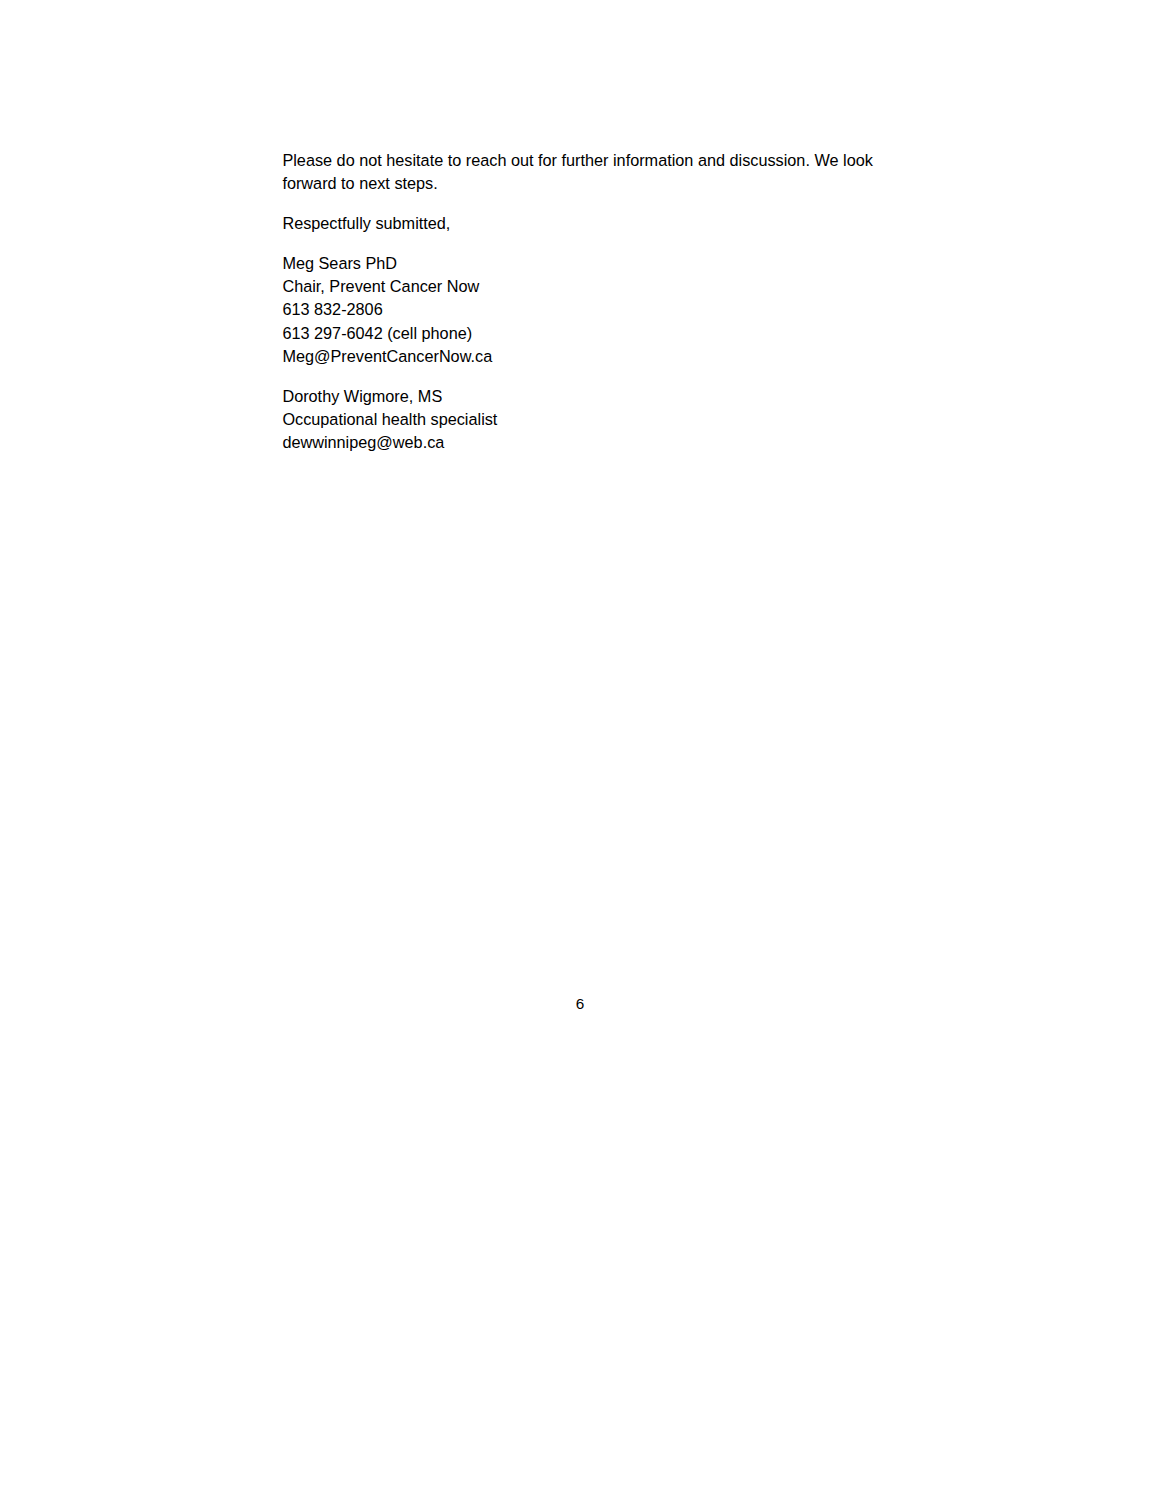Please do not hesitate to reach out for further information and discussion. We look forward to next steps.
Respectfully submitted,
Meg Sears PhD
Chair, Prevent Cancer Now
613 832-2806
613 297-6042 (cell phone)
Meg@PreventCancerNow.ca
Dorothy Wigmore, MS
Occupational health specialist
dewwinnipeg@web.ca
6